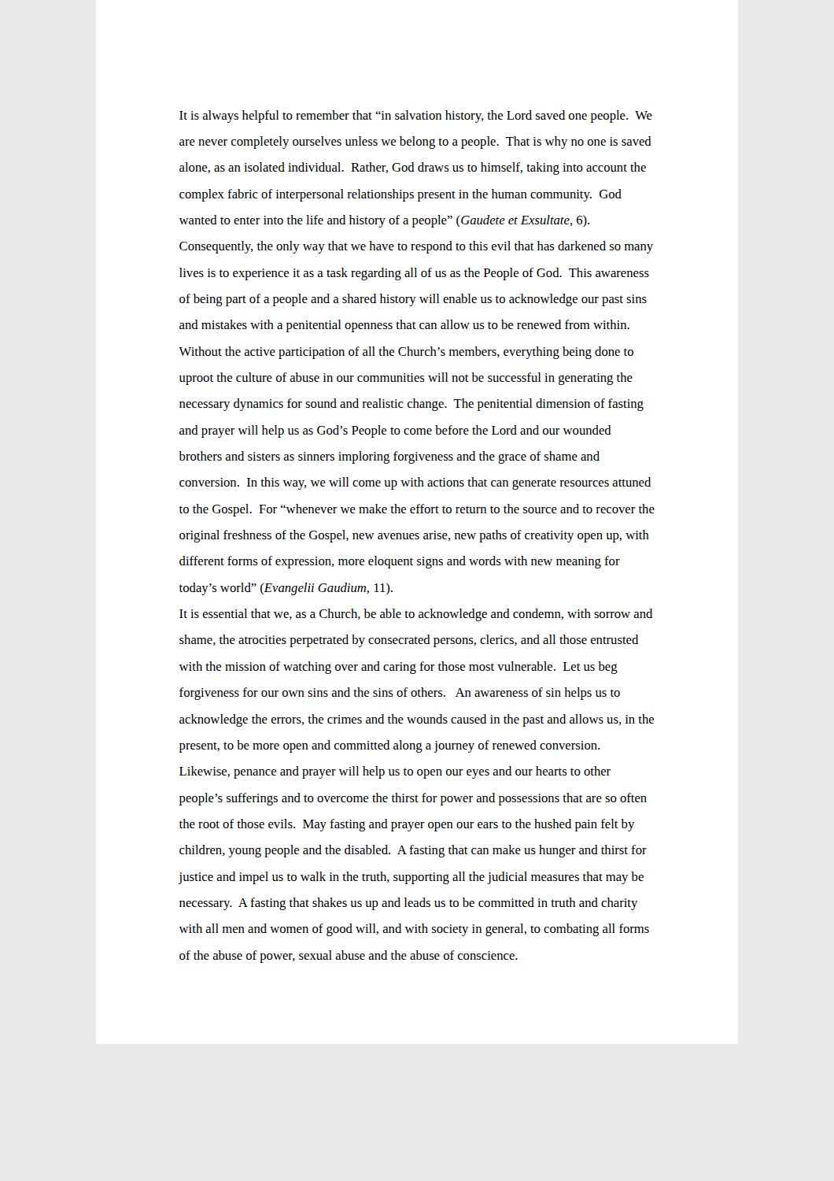It is always helpful to remember that “in salvation history, the Lord saved one people. We are never completely ourselves unless we belong to a people. That is why no one is saved alone, as an isolated individual. Rather, God draws us to himself, taking into account the complex fabric of interpersonal relationships present in the human community. God wanted to enter into the life and history of a people” (Gaudete et Exsultate, 6). Consequently, the only way that we have to respond to this evil that has darkened so many lives is to experience it as a task regarding all of us as the People of God. This awareness of being part of a people and a shared history will enable us to acknowledge our past sins and mistakes with a penitential openness that can allow us to be renewed from within. Without the active participation of all the Church’s members, everything being done to uproot the culture of abuse in our communities will not be successful in generating the necessary dynamics for sound and realistic change. The penitential dimension of fasting and prayer will help us as God’s People to come before the Lord and our wounded brothers and sisters as sinners imploring forgiveness and the grace of shame and conversion. In this way, we will come up with actions that can generate resources attuned to the Gospel. For “whenever we make the effort to return to the source and to recover the original freshness of the Gospel, new avenues arise, new paths of creativity open up, with different forms of expression, more eloquent signs and words with new meaning for today’s world” (Evangelii Gaudium, 11).
It is essential that we, as a Church, be able to acknowledge and condemn, with sorrow and shame, the atrocities perpetrated by consecrated persons, clerics, and all those entrusted with the mission of watching over and caring for those most vulnerable. Let us beg forgiveness for our own sins and the sins of others. An awareness of sin helps us to acknowledge the errors, the crimes and the wounds caused in the past and allows us, in the present, to be more open and committed along a journey of renewed conversion.
Likewise, penance and prayer will help us to open our eyes and our hearts to other people’s sufferings and to overcome the thirst for power and possessions that are so often the root of those evils. May fasting and prayer open our ears to the hushed pain felt by children, young people and the disabled. A fasting that can make us hunger and thirst for justice and impel us to walk in the truth, supporting all the judicial measures that may be necessary. A fasting that shakes us up and leads us to be committed in truth and charity with all men and women of good will, and with society in general, to combating all forms of the abuse of power, sexual abuse and the abuse of conscience.